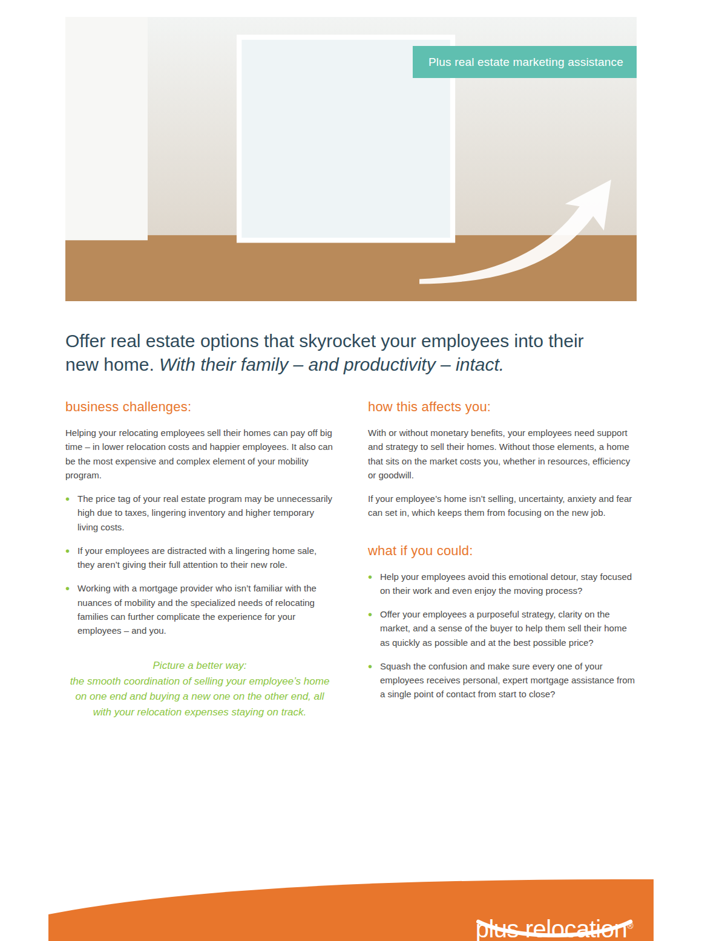Plus real estate marketing assistance
Offer real estate options that skyrocket your employees into their new home. With their family – and productivity – intact.
business challenges:
Helping your relocating employees sell their homes can pay off big time – in lower relocation costs and happier employees. It also can be the most expensive and complex element of your mobility program.
The price tag of your real estate program may be unnecessarily high due to taxes, lingering inventory and higher temporary living costs.
If your employees are distracted with a lingering home sale, they aren’t giving their full attention to their new role.
Working with a mortgage provider who isn’t familiar with the nuances of mobility and the specialized needs of relocating families can further complicate the experience for your employees – and you.
Picture a better way:
the smooth coordination of selling your employee’s home on one end and buying a new one on the other end, all with your relocation expenses staying on track.
how this affects you:
With or without monetary benefits, your employees need support and strategy to sell their homes. Without those elements, a home that sits on the market costs you, whether in resources, efficiency or goodwill.
If your employee’s home isn’t selling, uncertainty, anxiety and fear can set in, which keeps them from focusing on the new job.
what if you could:
Help your employees avoid this emotional detour, stay focused on their work and even enjoy the moving process?
Offer your employees a purposeful strategy, clarity on the market, and a sense of the buyer to help them sell their home as quickly as possible and at the best possible price?
Squash the confusion and make sure every one of your employees receives personal, expert mortgage assistance from a single point of contact from start to close?
plus relocation®